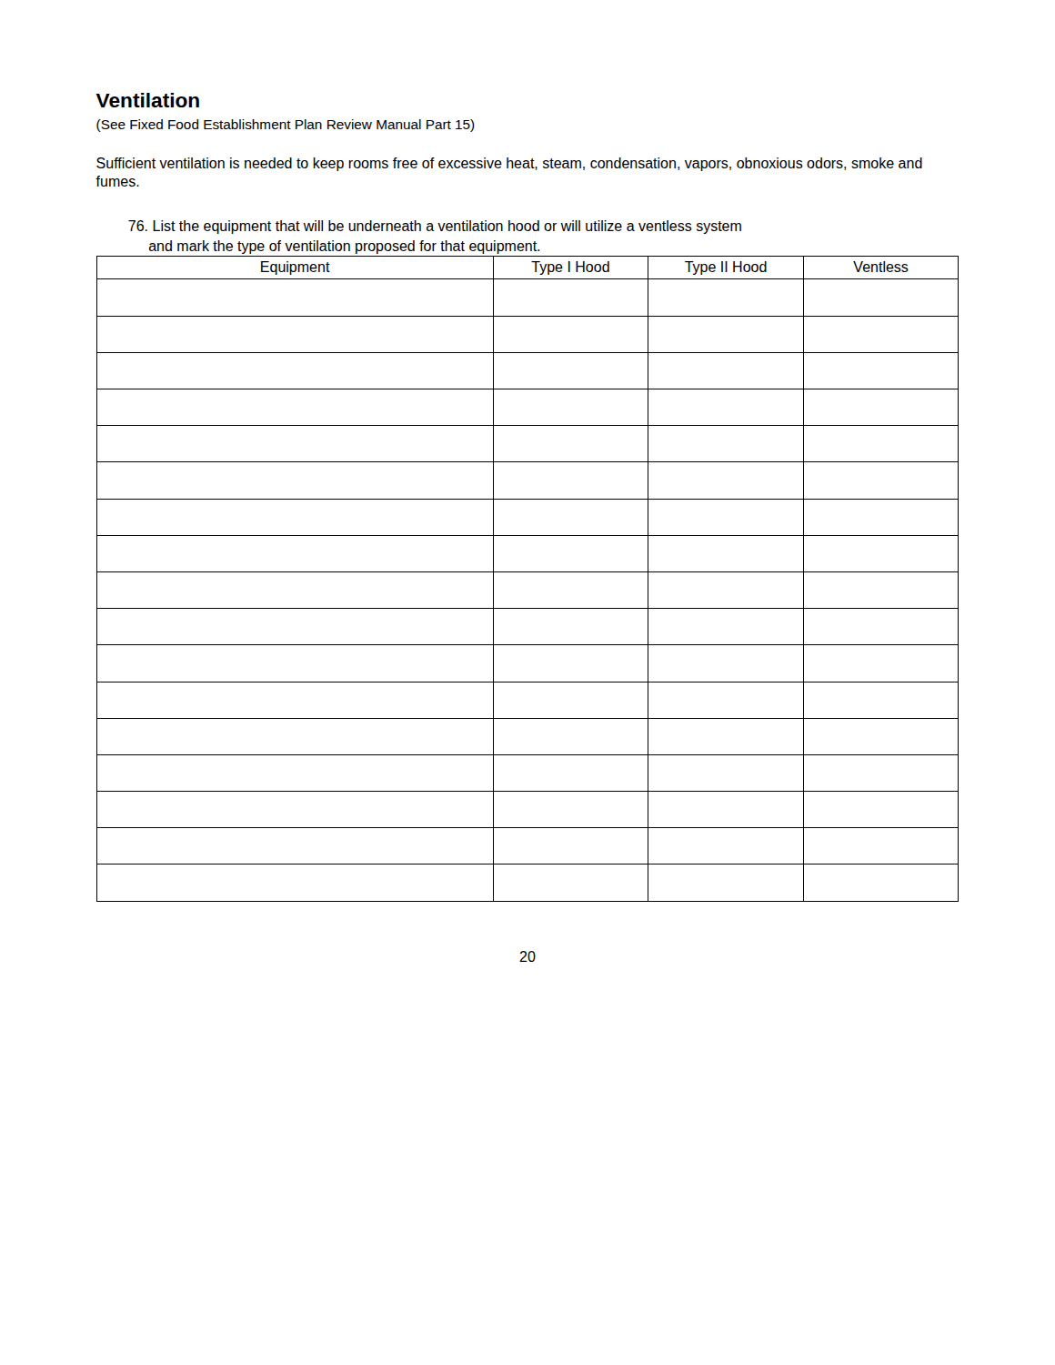Ventilation
(See Fixed Food Establishment Plan Review Manual Part 15)
Sufficient ventilation is needed to keep rooms free of excessive heat, steam, condensation, vapors, obnoxious odors, smoke and fumes.
76. List the equipment that will be underneath a ventilation hood or will utilize a ventless system
and mark the type of ventilation proposed for that equipment.
| Equipment | Type I Hood | Type II Hood | Ventless |
| --- | --- | --- | --- |
20